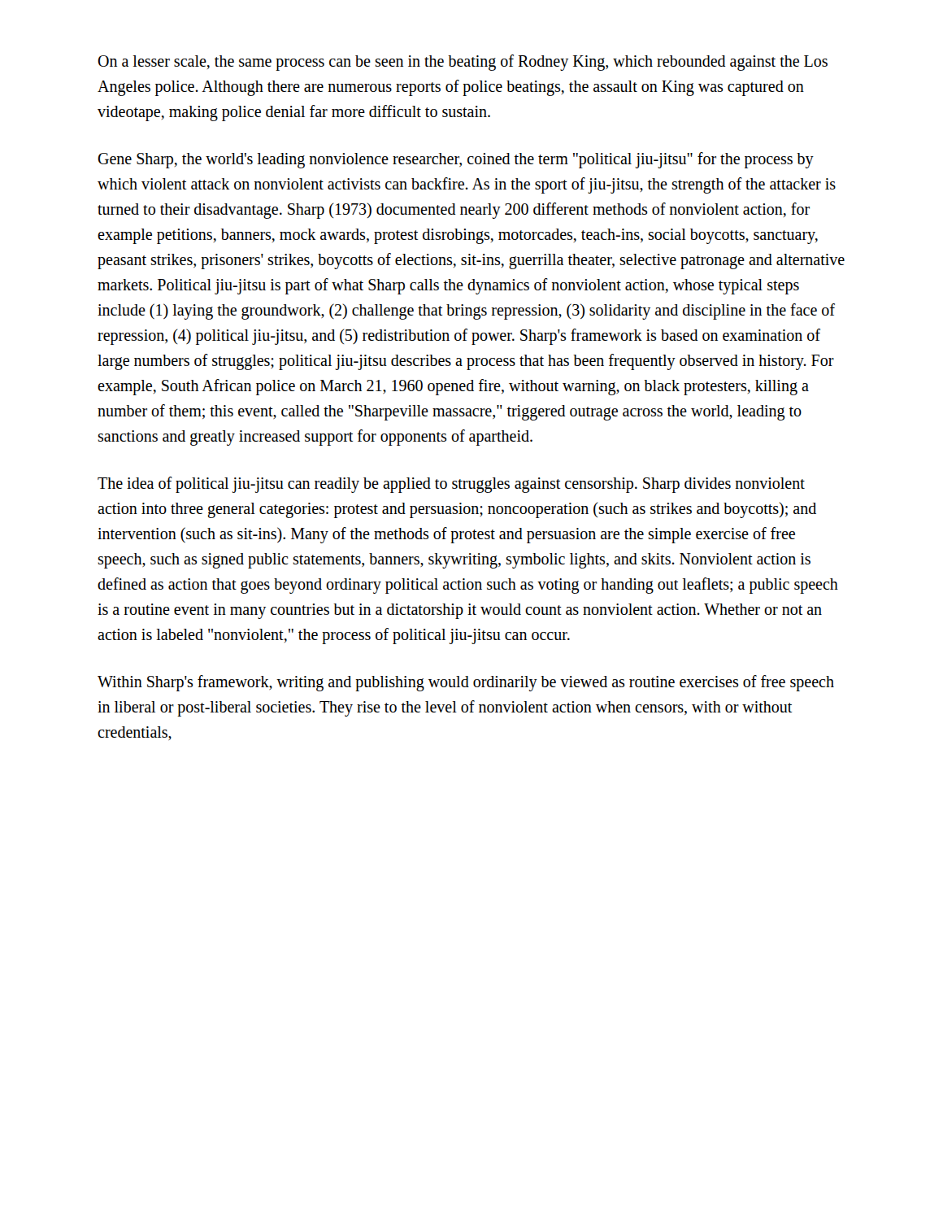On a lesser scale, the same process can be seen in the beating of Rodney King, which rebounded against the Los Angeles police. Although there are numerous reports of police beatings, the assault on King was captured on videotape, making police denial far more difficult to sustain.
Gene Sharp, the world's leading nonviolence researcher, coined the term "political jiu-jitsu" for the process by which violent attack on nonviolent activists can backfire. As in the sport of jiu-jitsu, the strength of the attacker is turned to their disadvantage. Sharp (1973) documented nearly 200 different methods of nonviolent action, for example petitions, banners, mock awards, protest disrobings, motorcades, teach-ins, social boycotts, sanctuary, peasant strikes, prisoners' strikes, boycotts of elections, sit-ins, guerrilla theater, selective patronage and alternative markets. Political jiu-jitsu is part of what Sharp calls the dynamics of nonviolent action, whose typical steps include (1) laying the groundwork, (2) challenge that brings repression, (3) solidarity and discipline in the face of repression, (4) political jiu-jitsu, and (5) redistribution of power. Sharp's framework is based on examination of large numbers of struggles; political jiu-jitsu describes a process that has been frequently observed in history. For example, South African police on March 21, 1960 opened fire, without warning, on black protesters, killing a number of them; this event, called the "Sharpeville massacre," triggered outrage across the world, leading to sanctions and greatly increased support for opponents of apartheid.
The idea of political jiu-jitsu can readily be applied to struggles against censorship. Sharp divides nonviolent action into three general categories: protest and persuasion; noncooperation (such as strikes and boycotts); and intervention (such as sit-ins). Many of the methods of protest and persuasion are the simple exercise of free speech, such as signed public statements, banners, skywriting, symbolic lights, and skits. Nonviolent action is defined as action that goes beyond ordinary political action such as voting or handing out leaflets; a public speech is a routine event in many countries but in a dictatorship it would count as nonviolent action. Whether or not an action is labeled "nonviolent," the process of political jiu-jitsu can occur.
Within Sharp's framework, writing and publishing would ordinarily be viewed as routine exercises of free speech in liberal or post-liberal societies. They rise to the level of nonviolent action when censors, with or without credentials,